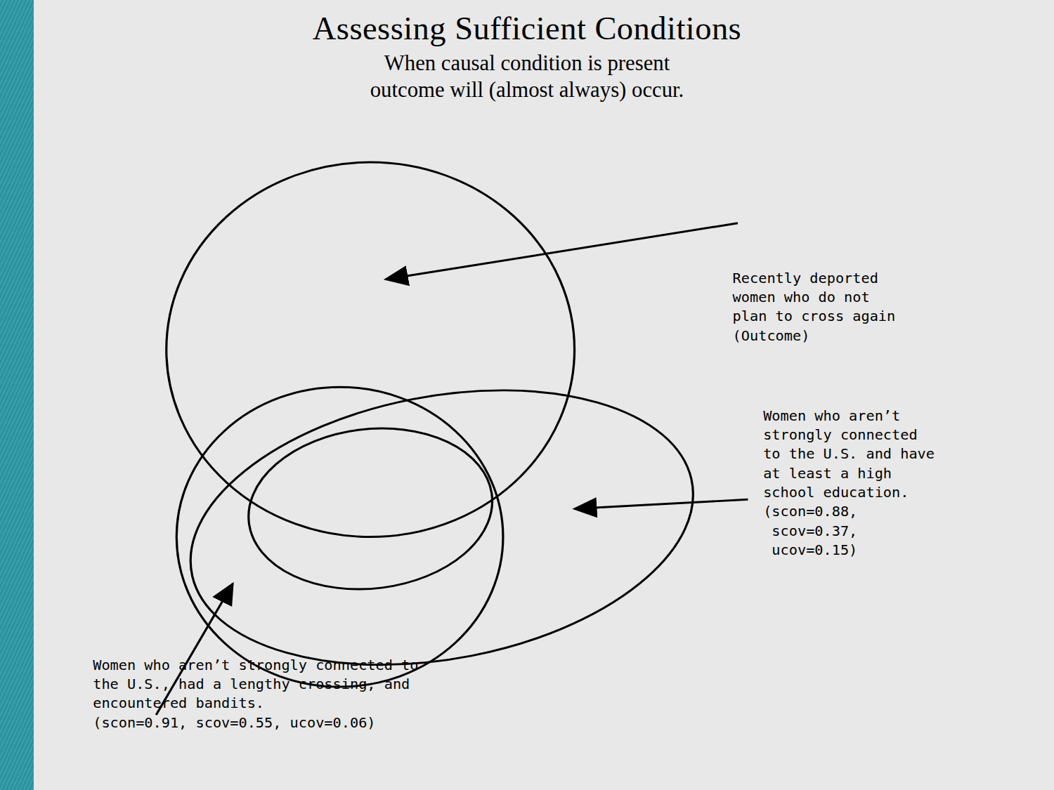Assessing Sufficient Conditions
When causal condition is present
outcome will (almost always) occur.
Recently deported women who do not plan to cross again (Outcome)
Women who aren’t strongly connected to the U.S. and have at least a high school education. (scon=0.88, scov=0.37, ucov=0.15)
Women who aren’t strongly connected to the U.S., had a lengthy crossing, and encountered bandits. (scon=0.91, scov=0.55, ucov=0.06)